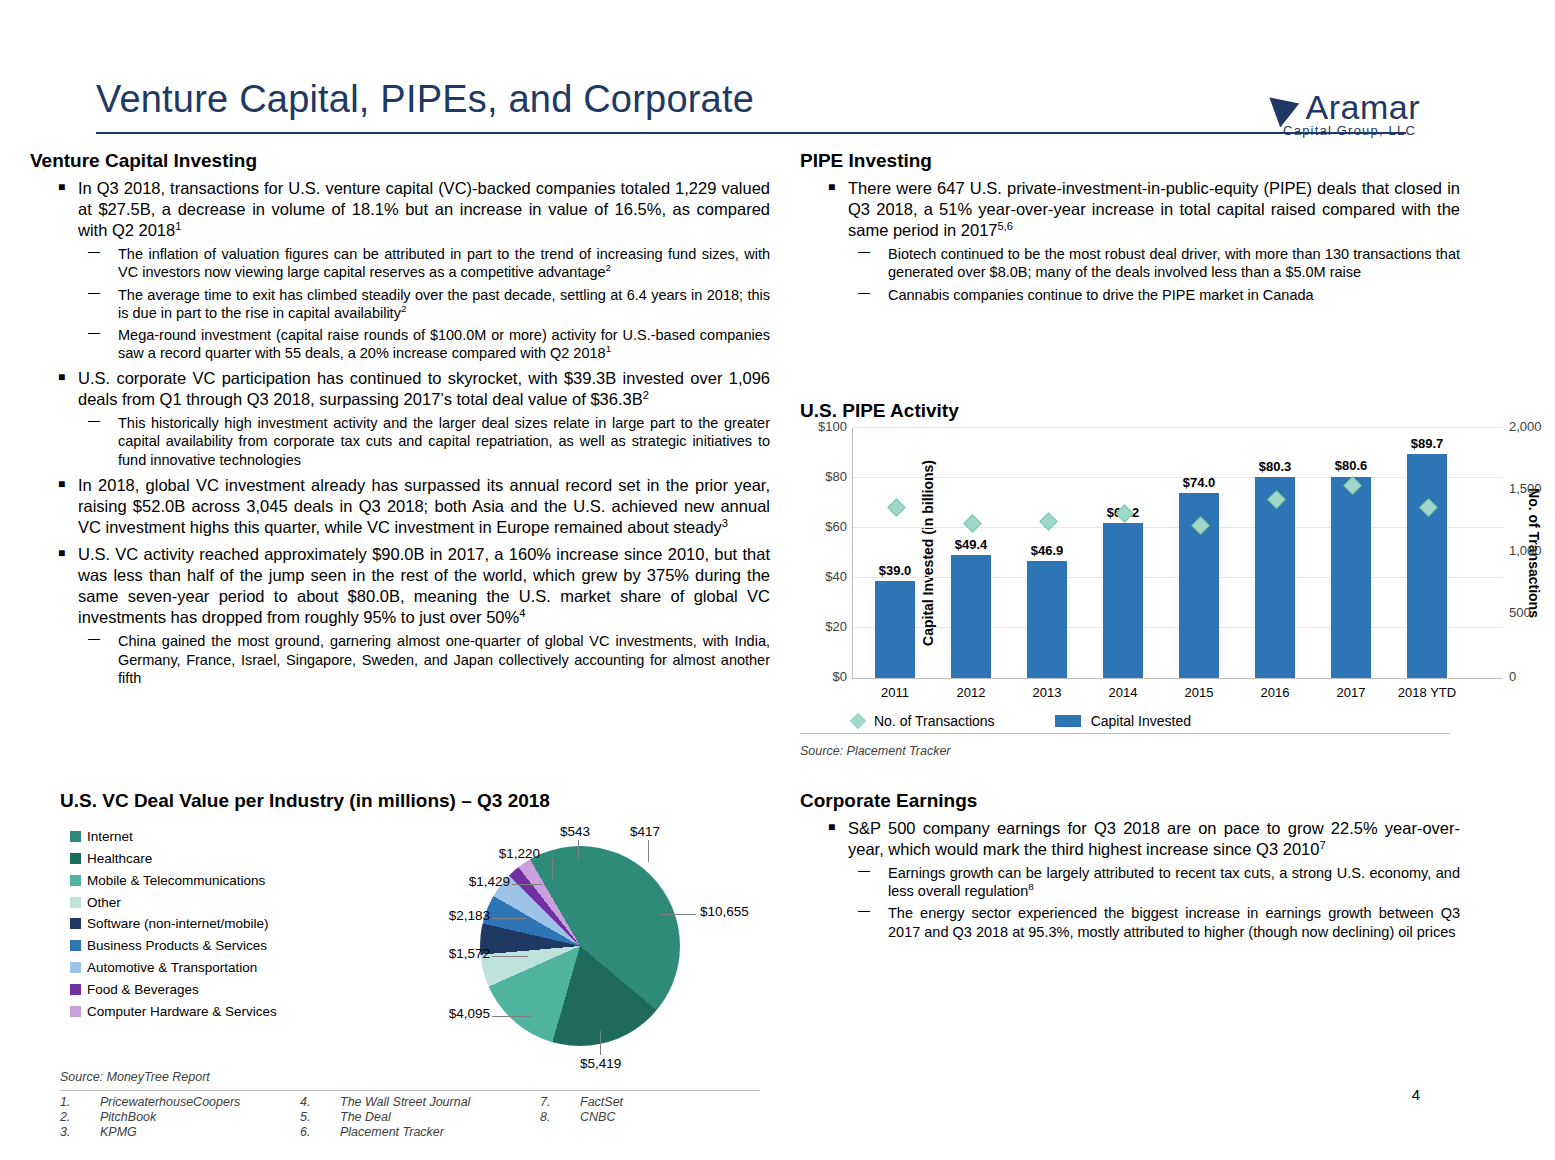Venture Capital, PIPEs, and Corporate
Aramar
Capital Group, LLC
Venture Capital Investing
In Q3 2018, transactions for U.S. venture capital (VC)-backed companies totaled 1,229 valued at $27.5B, a decrease in volume of 18.1% but an increase in value of 16.5%, as compared with Q2 20181
The inflation of valuation figures can be attributed in part to the trend of increasing fund sizes, with VC investors now viewing large capital reserves as a competitive advantage2
The average time to exit has climbed steadily over the past decade, settling at 6.4 years in 2018; this is due in part to the rise in capital availability2
Mega-round investment (capital raise rounds of $100.0M or more) activity for U.S.-based companies saw a record quarter with 55 deals, a 20% increase compared with Q2 20181
U.S. corporate VC participation has continued to skyrocket, with $39.3B invested over 1,096 deals from Q1 through Q3 2018, surpassing 2017’s total deal value of $36.3B2
This historically high investment activity and the larger deal sizes relate in large part to the greater capital availability from corporate tax cuts and capital repatriation, as well as strategic initiatives to fund innovative technologies
In 2018, global VC investment already has surpassed its annual record set in the prior year, raising $52.0B across 3,045 deals in Q3 2018; both Asia and the U.S. achieved new annual VC investment highs this quarter, while VC investment in Europe remained about steady3
U.S. VC activity reached approximately $90.0B in 2017, a 160% increase since 2010, but that was less than half of the jump seen in the rest of the world, which grew by 375% during the same seven-year period to about $80.0B, meaning the U.S. market share of global VC investments has dropped from roughly 95% to just over 50%4
China gained the most ground, garnering almost one-quarter of global VC investments, with India, Germany, France, Israel, Singapore, Sweden, and Japan collectively accounting for almost another fifth
U.S. VC Deal Value per Industry (in millions) – Q3 2018
Internet
Healthcare
Mobile & Telecommunications
Other
Software (non-internet/mobile)
Business Products & Services
Automotive & Transportation
Food & Beverages
Computer Hardware & Services
$10,655
$5,419
$4,095
$1,572
$2,183
$1,429
$1,220
$543
$417
Source: MoneyTree Report
PIPE Investing
There were 647 U.S. private-investment-in-public-equity (PIPE) deals that closed in Q3 2018, a 51% year-over-year increase in total capital raised compared with the same period in 20175,6
Biotech continued to be the most robust deal driver, with more than 130 transactions that generated over $8.0B; many of the deals involved less than a $5.0M raise
Cannabis companies continue to drive the PIPE market in Canada
U.S. PIPE Activity
Capital Invested (in billions)
No. of Transactions
$100
$80
$60
$40
$20
$0
2,000
1,500
1,000
500
0
$39.0
2011
$49.4
2012
$46.9
2013
$62.2
2014
$74.0
2015
$80.3
2016
$80.6
2017
$89.7
2018 YTD
No. of Transactions Capital Invested
Source: Placement Tracker
Corporate Earnings
S&P 500 company earnings for Q3 2018 are on pace to grow 22.5% year-over-year, which would mark the third highest increase since Q3 20107
Earnings growth can be largely attributed to recent tax cuts, a strong U.S. economy, and less overall regulation8
The energy sector experienced the biggest increase in earnings growth between Q3 2017 and Q3 2018 at 95.3%, mostly attributed to higher (though now declining) oil prices
1.
PricewaterhouseCoopers
4.
The Wall Street Journal
7.
FactSet
2.
PitchBook
5.
The Deal
8.
CNBC
3.
KPMG
6.
Placement Tracker
4